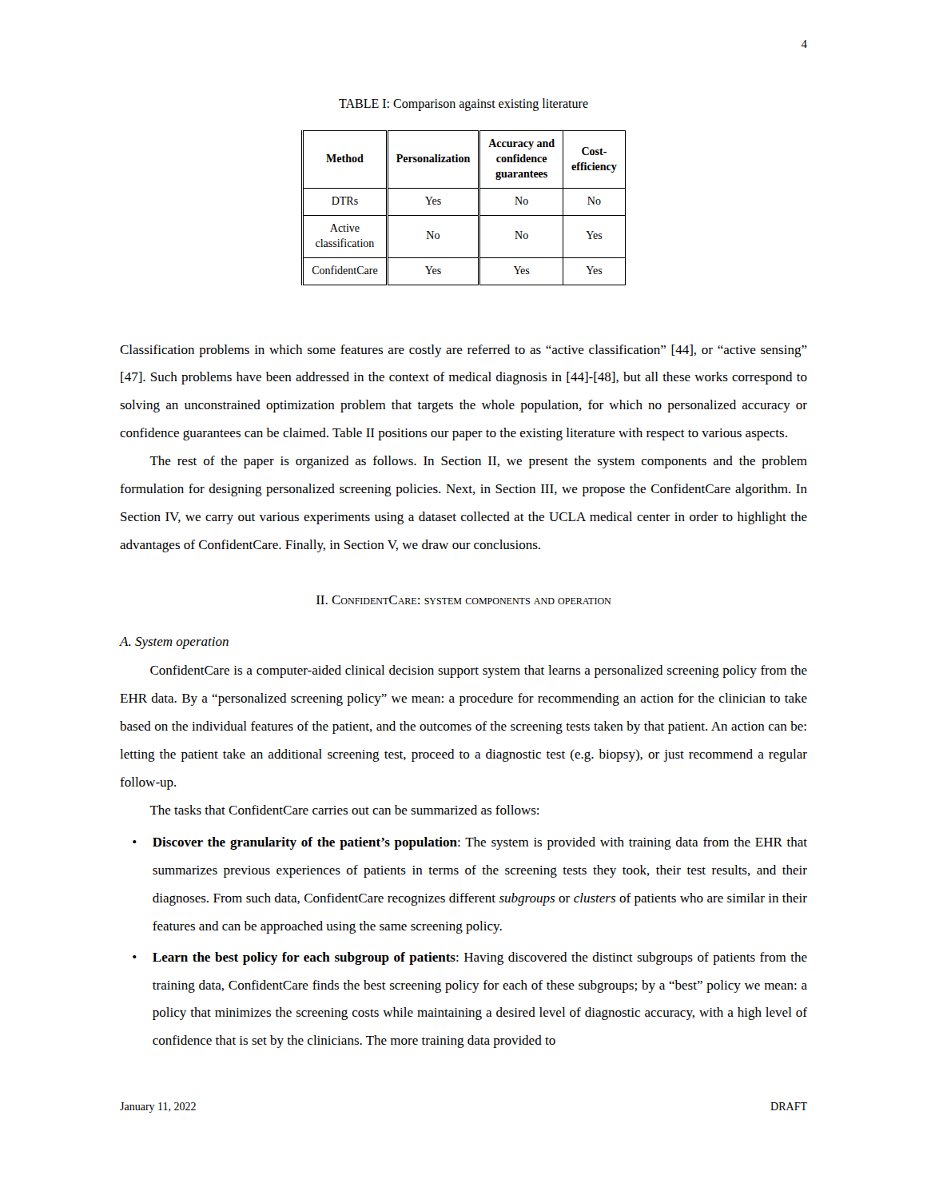4
TABLE I: Comparison against existing literature
| Method | Personalization | Accuracy and confidence guarantees | Cost- efficiency |
| --- | --- | --- | --- |
| DTRs | Yes | No | No |
| Active classification | No | No | Yes |
| ConfidentCare | Yes | Yes | Yes |
Classification problems in which some features are costly are referred to as “active classification” [44], or “active sensing” [47]. Such problems have been addressed in the context of medical diagnosis in [44]-[48], but all these works correspond to solving an unconstrained optimization problem that targets the whole population, for which no personalized accuracy or confidence guarantees can be claimed. Table II positions our paper to the existing literature with respect to various aspects.
The rest of the paper is organized as follows. In Section II, we present the system components and the problem formulation for designing personalized screening policies. Next, in Section III, we propose the ConfidentCare algorithm. In Section IV, we carry out various experiments using a dataset collected at the UCLA medical center in order to highlight the advantages of ConfidentCare. Finally, in Section V, we draw our conclusions.
II. ConfidentCare: system components and operation
A. System operation
ConfidentCare is a computer-aided clinical decision support system that learns a personalized screening policy from the EHR data. By a “personalized screening policy” we mean: a procedure for recommending an action for the clinician to take based on the individual features of the patient, and the outcomes of the screening tests taken by that patient. An action can be: letting the patient take an additional screening test, proceed to a diagnostic test (e.g. biopsy), or just recommend a regular follow-up.
The tasks that ConfidentCare carries out can be summarized as follows:
Discover the granularity of the patient’s population: The system is provided with training data from the EHR that summarizes previous experiences of patients in terms of the screening tests they took, their test results, and their diagnoses. From such data, ConfidentCare recognizes different subgroups or clusters of patients who are similar in their features and can be approached using the same screening policy.
Learn the best policy for each subgroup of patients: Having discovered the distinct subgroups of patients from the training data, ConfidentCare finds the best screening policy for each of these subgroups; by a “best” policy we mean: a policy that minimizes the screening costs while maintaining a desired level of diagnostic accuracy, with a high level of confidence that is set by the clinicians. The more training data provided to
January 11, 2022 DRAFT